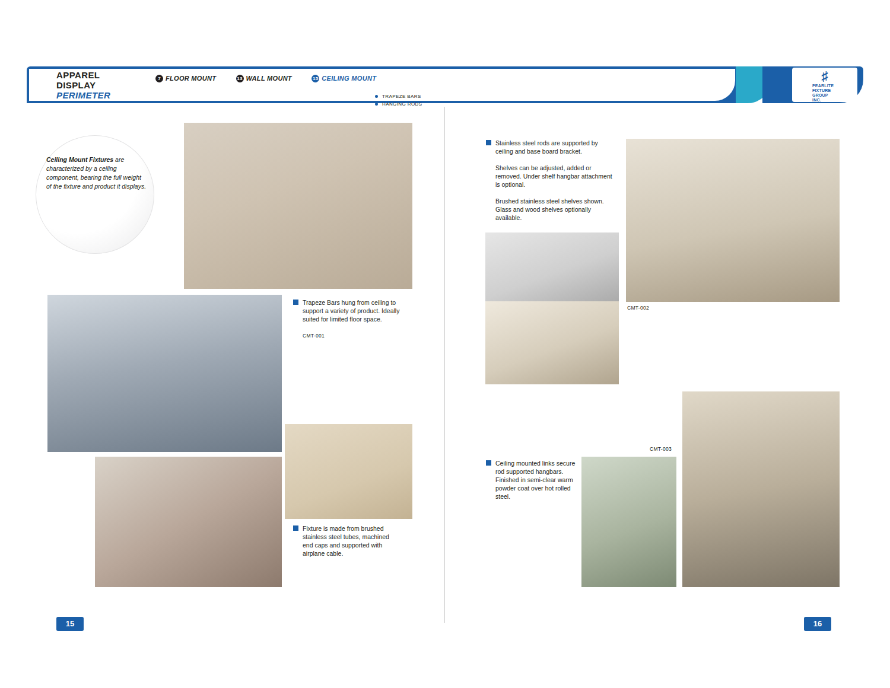♯
PEARLITE
FIXTURE
GROUP
INC.
APPAREL
DISPLAY
PERIMETER
7 FLOOR MOUNT 13 WALL MOUNT 15 CEILING MOUNT
TRAPEZE BARS
HANGING RODS
Ceiling Mount Fixtures are characterized by a ceiling component, bearing the full weight of the fixture and product it displays.
Trapeze Bars hung from ceiling to support a variety of product. Ideally suited for limited floor space. CMT-001
Fixture is made from brushed stainless steel tubes, machined end caps and supported with airplane cable.
15
Stainless steel rods are supported by ceiling and base board bracket.
Shelves can be adjusted, added or removed. Under shelf hangbar attachment is optional.
Brushed stainless steel shelves shown. Glass and wood shelves optionally available.
CMT-002
CMT-003
Ceiling mounted links secure rod supported hangbars. Finished in semi-clear warm powder coat over hot rolled steel.
16